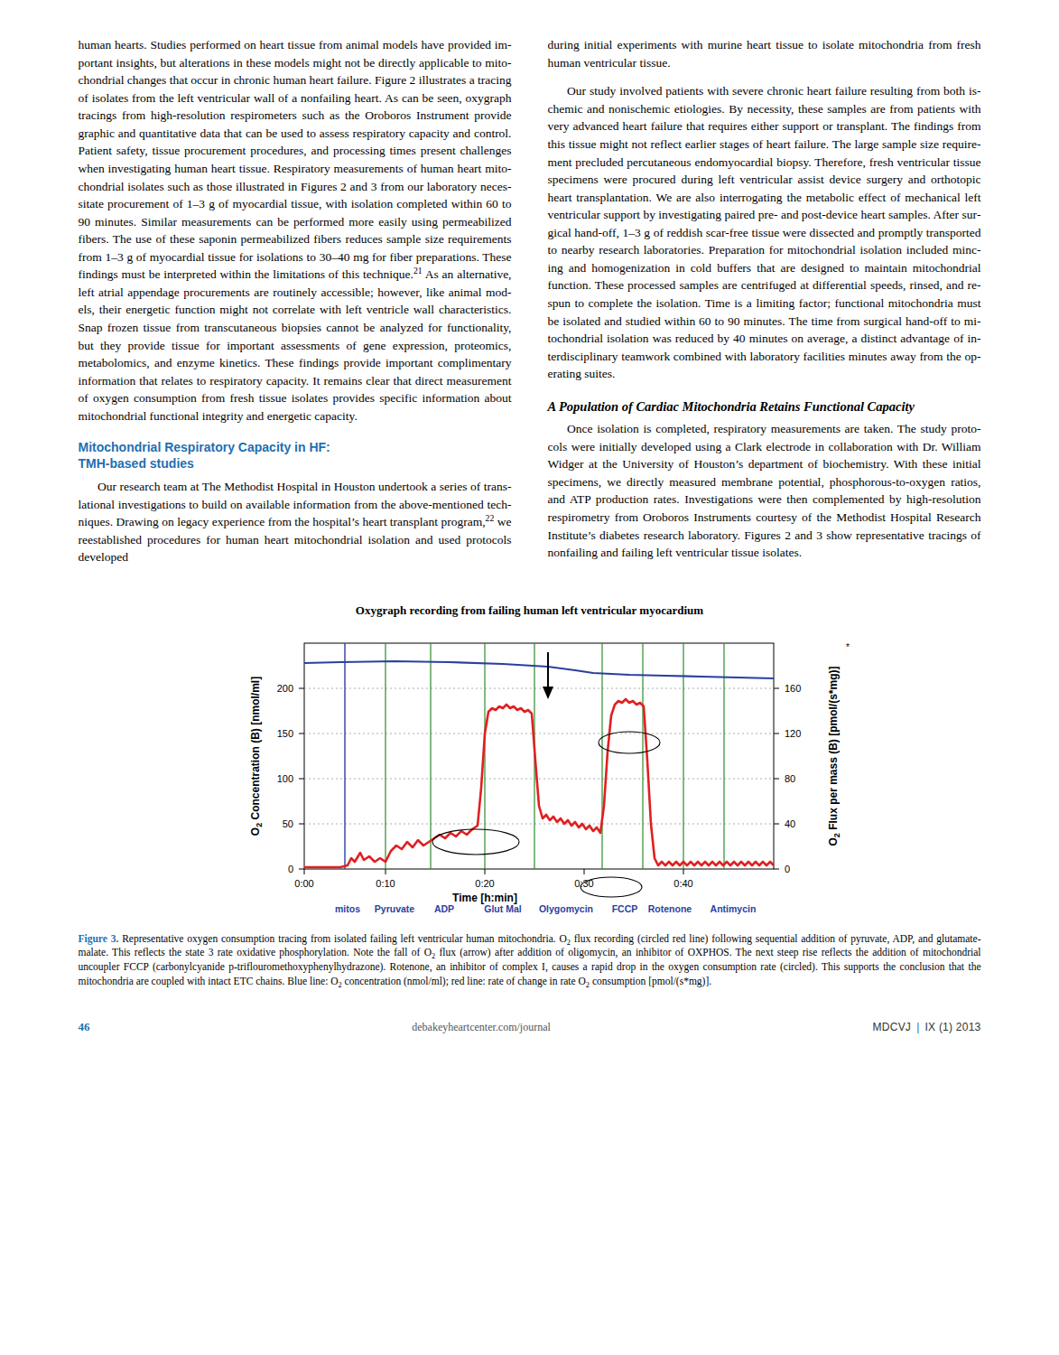human hearts. Studies performed on heart tissue from animal models have provided important insights, but alterations in these models might not be directly applicable to mitochondrial changes that occur in chronic human heart failure. Figure 2 illustrates a tracing of isolates from the left ventricular wall of a nonfailing heart. As can be seen, oxygraph tracings from high-resolution respirometers such as the Oroboros Instrument provide graphic and quantitative data that can be used to assess respiratory capacity and control. Patient safety, tissue procurement procedures, and processing times present challenges when investigating human heart tissue. Respiratory measurements of human heart mitochondrial isolates such as those illustrated in Figures 2 and 3 from our laboratory necessitate procurement of 1–3 g of myocardial tissue, with isolation completed within 60 to 90 minutes. Similar measurements can be performed more easily using permeabilized fibers. The use of these saponin permeabilized fibers reduces sample size requirements from 1–3 g of myocardial tissue for isolations to 30–40 mg for fiber preparations. These findings must be interpreted within the limitations of this technique.21 As an alternative, left atrial appendage procurements are routinely accessible; however, like animal models, their energetic function might not correlate with left ventricle wall characteristics. Snap frozen tissue from transcutaneous biopsies cannot be analyzed for functionality, but they provide tissue for important assessments of gene expression, proteomics, metabolomics, and enzyme kinetics. These findings provide important complimentary information that relates to respiratory capacity. It remains clear that direct measurement of oxygen consumption from fresh tissue isolates provides specific information about mitochondrial functional integrity and energetic capacity.
Mitochondrial Respiratory Capacity in HF:
TMH-based studies
Our research team at The Methodist Hospital in Houston undertook a series of translational investigations to build on available information from the above-mentioned techniques. Drawing on legacy experience from the hospital’s heart transplant program,22 we reestablished procedures for human heart mitochondrial isolation and used protocols developed
during initial experiments with murine heart tissue to isolate mitochondria from fresh human ventricular tissue.
Our study involved patients with severe chronic heart failure resulting from both ischemic and nonischemic etiologies. By necessity, these samples are from patients with very advanced heart failure that requires either support or transplant. The findings from this tissue might not reflect earlier stages of heart failure. The large sample size requirement precluded percutaneous endomyocardial biopsy. Therefore, fresh ventricular tissue specimens were procured during left ventricular assist device surgery and orthotopic heart transplantation. We are also interrogating the metabolic effect of mechanical left ventricular support by investigating paired pre- and post-device heart samples. After surgical hand-off, 1–3 g of reddish scar-free tissue were dissected and promptly transported to nearby research laboratories. Preparation for mitochondrial isolation included mincing and homogenization in cold buffers that are designed to maintain mitochondrial function. These processed samples are centrifuged at differential speeds, rinsed, and respun to complete the isolation. Time is a limiting factor; functional mitochondria must be isolated and studied within 60 to 90 minutes. The time from surgical hand-off to mitochondrial isolation was reduced by 40 minutes on average, a distinct advantage of interdisciplinary teamwork combined with laboratory facilities minutes away from the operating suites.
A Population of Cardiac Mitochondria Retains Functional Capacity
Once isolation is completed, respiratory measurements are taken. The study protocols were initially developed using a Clark electrode in collaboration with Dr. William Widger at the University of Houston’s department of biochemistry. With these initial specimens, we directly measured membrane potential, phosphorous-to-oxygen ratios, and ATP production rates. Investigations were then complemented by high-resolution respirometry from Oroboros Instruments courtesy of the Methodist Hospital Research Institute’s diabetes research laboratory. Figures 2 and 3 show representative tracings of nonfailing and failing left ventricular tissue isolates.
Oxygraph recording from failing human left ventricular myocardium
0 50 100 150 200 0 40 80 120 160 0:00 0:10 0:20 0:30 0:40 Time [h:min] mitos Pyruvate ADP Glut Mal Olygomycin FCCP Rotenone Antimycin O2 Concentration (B) [nmol/ml] O2 Flux per mass (B) [pmol/(s*mg)] *
Figure 3. Representative oxygen consumption tracing from isolated failing left ventricular human mitochondria. O2 flux recording (circled red line) following sequential addition of pyruvate, ADP, and glutamate-malate. This reflects the state 3 rate oxidative phosphorylation. Note the fall of O2 flux (arrow) after addition of oligomycin, an inhibitor of OXPHOS. The next steep rise reflects the addition of mitochondrial uncoupler FCCP (carbonylcyanide p-triflouromethoxyphenylhydrazone). Rotenone, an inhibitor of complex I, causes a rapid drop in the oxygen consumption rate (circled). This supports the conclusion that the mitochondria are coupled with intact ETC chains. Blue line: O2 concentration (nmol/ml); red line: rate of change in rate O2 consumption [pmol/(s*mg)].
46
debakeyheartcenter.com/journal
MDCVJ|IX (1) 2013